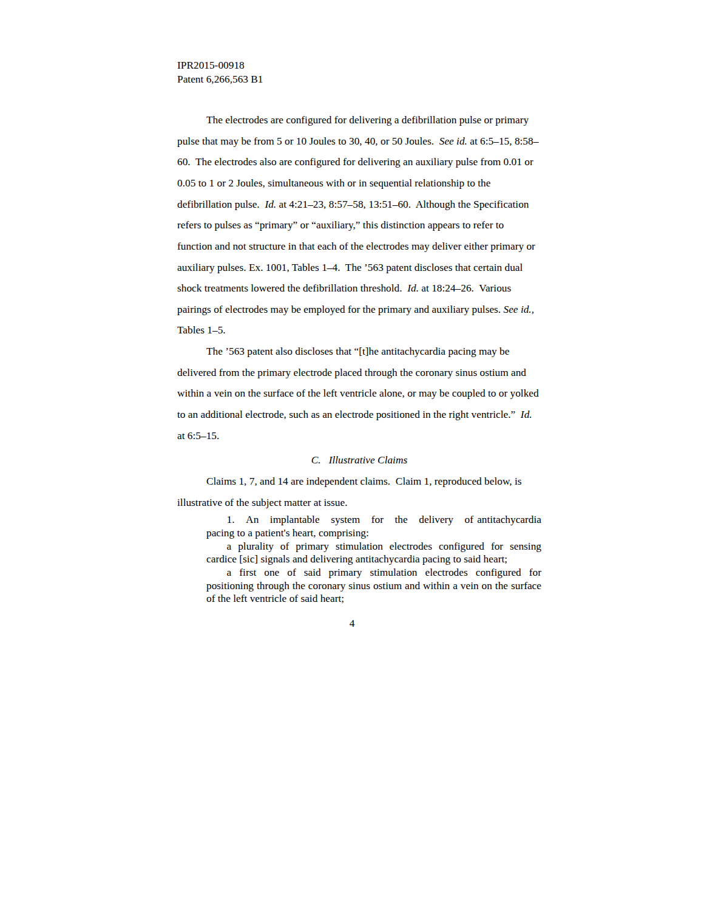IPR2015-00918
Patent 6,266,563 B1
The electrodes are configured for delivering a defibrillation pulse or primary pulse that may be from 5 or 10 Joules to 30, 40, or 50 Joules. See id. at 6:5–15, 8:58–60. The electrodes also are configured for delivering an auxiliary pulse from 0.01 or 0.05 to 1 or 2 Joules, simultaneous with or in sequential relationship to the defibrillation pulse. Id. at 4:21–23, 8:57–58, 13:51–60. Although the Specification refers to pulses as “primary” or “auxiliary,” this distinction appears to refer to function and not structure in that each of the electrodes may deliver either primary or auxiliary pulses. Ex. 1001, Tables 1–4. The ’563 patent discloses that certain dual shock treatments lowered the defibrillation threshold. Id. at 18:24–26. Various pairings of electrodes may be employed for the primary and auxiliary pulses. See id., Tables 1–5.
The ’563 patent also discloses that “[t]he antitachycardia pacing may be delivered from the primary electrode placed through the coronary sinus ostium and within a vein on the surface of the left ventricle alone, or may be coupled to or yolked to an additional electrode, such as an electrode positioned in the right ventricle.” Id. at 6:5–15.
C. Illustrative Claims
Claims 1, 7, and 14 are independent claims. Claim 1, reproduced below, is illustrative of the subject matter at issue.
1. An implantable system for the delivery of antitachycardia pacing to a patient's heart, comprising:
a plurality of primary stimulation electrodes configured for sensing cardice [sic] signals and delivering antitachycardia pacing to said heart;
a first one of said primary stimulation electrodes configured for positioning through the coronary sinus ostium and within a vein on the surface of the left ventricle of said heart;
4